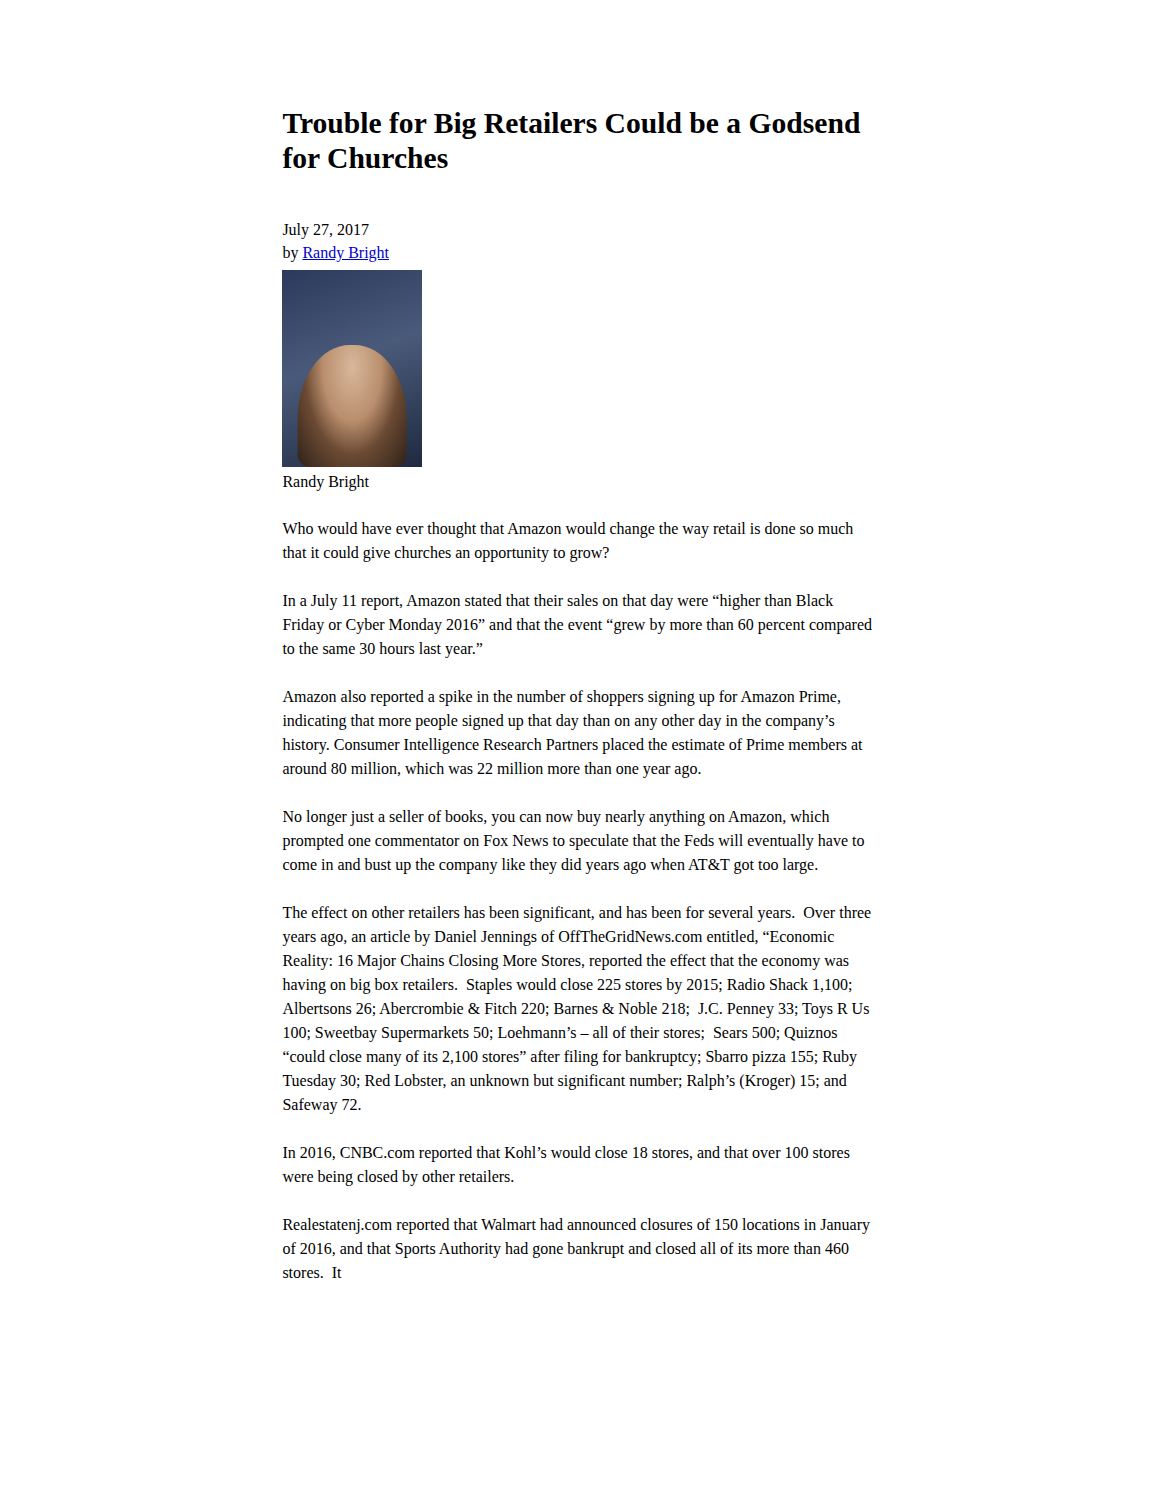Trouble for Big Retailers Could be a Godsend for Churches
July 27, 2017
by Randy Bright
Randy Bright
Who would have ever thought that Amazon would change the way retail is done so much that it could give churches an opportunity to grow?
In a July 11 report, Amazon stated that their sales on that day were “higher than Black Friday or Cyber Monday 2016” and that the event “grew by more than 60 percent compared to the same 30 hours last year.”
Amazon also reported a spike in the number of shoppers signing up for Amazon Prime, indicating that more people signed up that day than on any other day in the company’s history. Consumer Intelligence Research Partners placed the estimate of Prime members at around 80 million, which was 22 million more than one year ago.
No longer just a seller of books, you can now buy nearly anything on Amazon, which prompted one commentator on Fox News to speculate that the Feds will eventually have to come in and bust up the company like they did years ago when AT&T got too large.
The effect on other retailers has been significant, and has been for several years. Over three years ago, an article by Daniel Jennings of OffTheGridNews.com entitled, “Economic Reality: 16 Major Chains Closing More Stores, reported the effect that the economy was having on big box retailers. Staples would close 225 stores by 2015; Radio Shack 1,100; Albertsons 26; Abercrombie & Fitch 220; Barnes & Noble 218; J.C. Penney 33; Toys R Us 100; Sweetbay Supermarkets 50; Loehmann’s – all of their stores; Sears 500; Quiznos “could close many of its 2,100 stores” after filing for bankruptcy; Sbarro pizza 155; Ruby Tuesday 30; Red Lobster, an unknown but significant number; Ralph’s (Kroger) 15; and Safeway 72.
In 2016, CNBC.com reported that Kohl’s would close 18 stores, and that over 100 stores were being closed by other retailers.
Realestatenj.com reported that Walmart had announced closures of 150 locations in January of 2016, and that Sports Authority had gone bankrupt and closed all of its more than 460 stores. It